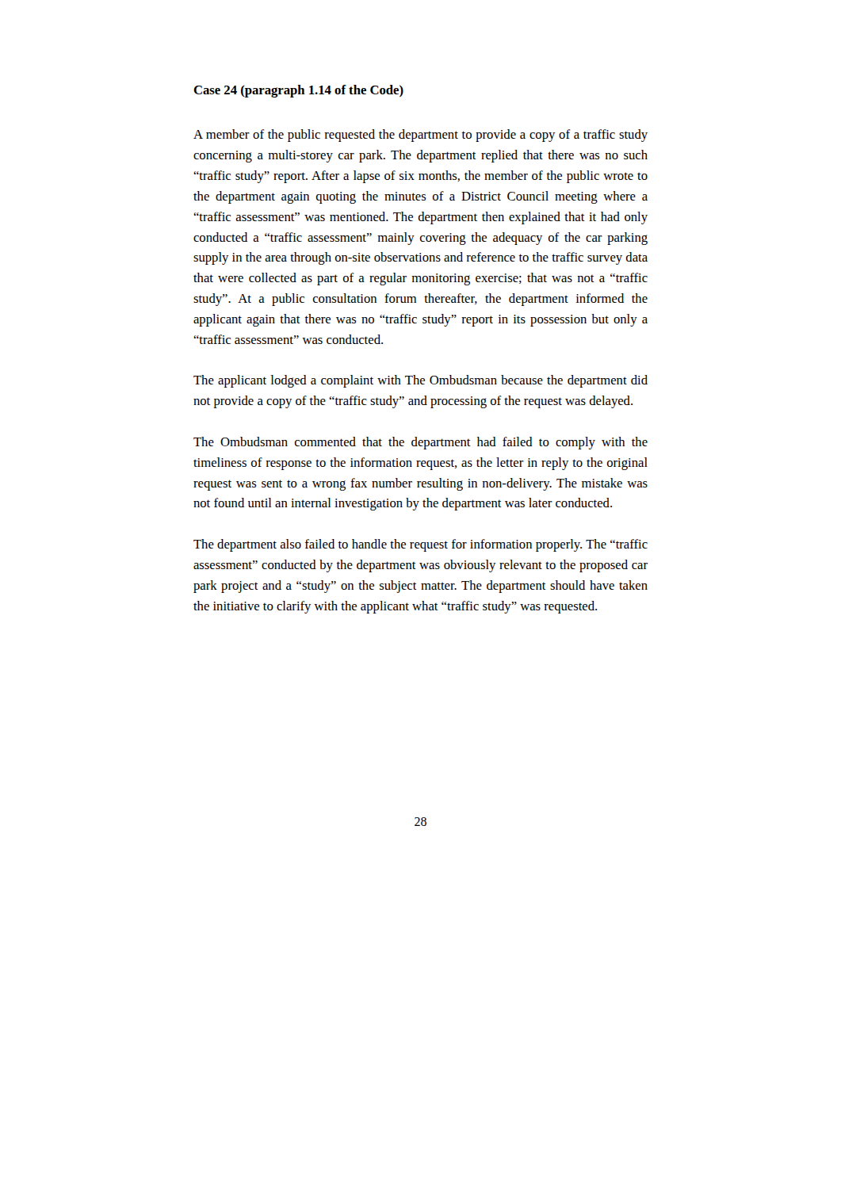Case 24 (paragraph 1.14 of the Code)
A member of the public requested the department to provide a copy of a traffic study concerning a multi-storey car park. The department replied that there was no such “traffic study” report. After a lapse of six months, the member of the public wrote to the department again quoting the minutes of a District Council meeting where a “traffic assessment” was mentioned. The department then explained that it had only conducted a “traffic assessment” mainly covering the adequacy of the car parking supply in the area through on-site observations and reference to the traffic survey data that were collected as part of a regular monitoring exercise; that was not a “traffic study”. At a public consultation forum thereafter, the department informed the applicant again that there was no “traffic study” report in its possession but only a “traffic assessment” was conducted.
The applicant lodged a complaint with The Ombudsman because the department did not provide a copy of the “traffic study” and processing of the request was delayed.
The Ombudsman commented that the department had failed to comply with the timeliness of response to the information request, as the letter in reply to the original request was sent to a wrong fax number resulting in non-delivery. The mistake was not found until an internal investigation by the department was later conducted.
The department also failed to handle the request for information properly. The “traffic assessment” conducted by the department was obviously relevant to the proposed car park project and a “study” on the subject matter. The department should have taken the initiative to clarify with the applicant what “traffic study” was requested.
28